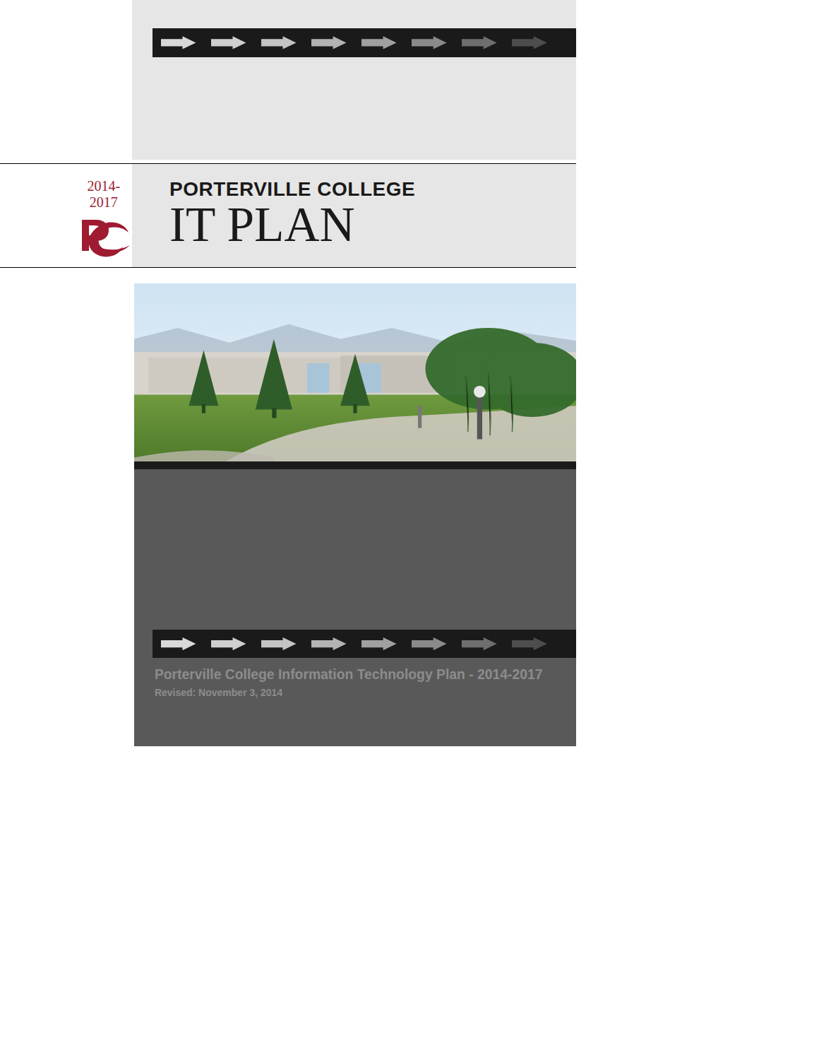2014-
2017
PORTERVILLE COLLEGE
IT PLAN
Porterville College Information Technology Plan - 2014-2017
Revised: November 3, 2014